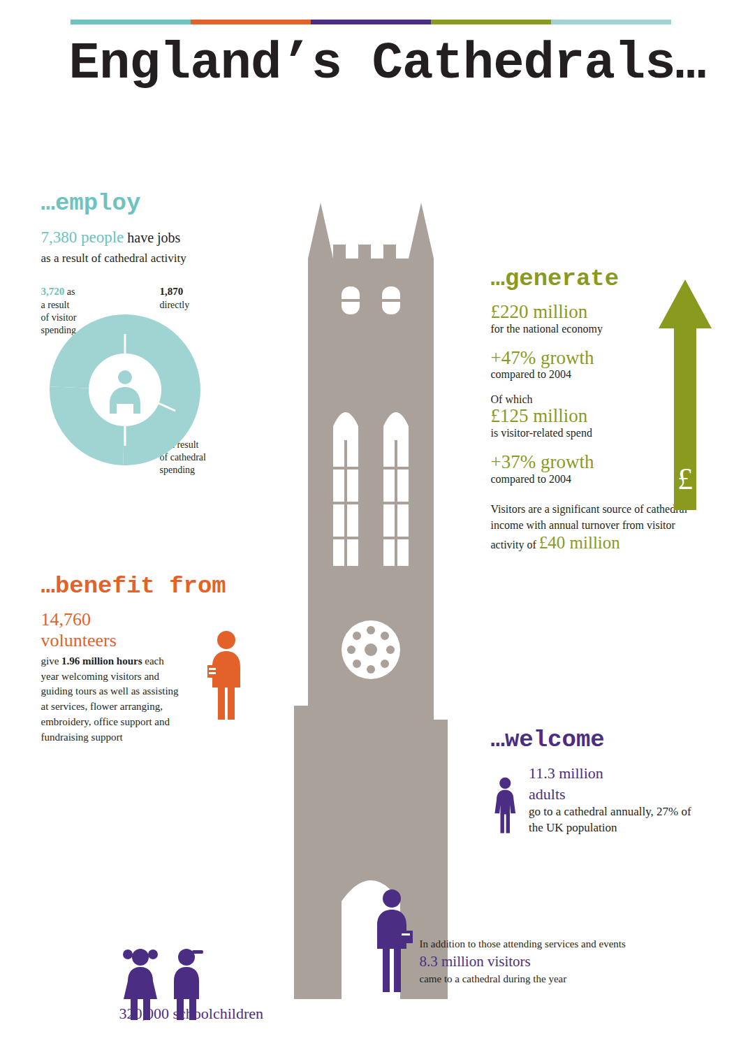England’s Cathedrals…
…employ
7,380 people have jobs
as a result of cathedral activity
3,720 as
a result
of visitor
spending
1,870
directly
1,790
as a result
of cathedral
spending
…benefit from
14,760
volunteers
give 1.96 million hours each year welcoming visitors and guiding tours as well as assisting at services, flower arranging, embroidery, office support and fundraising support
…generate
£220 million
for the national economy
+47% growth
compared to 2004
Of which
£125 million
is visitor-related spend
+37% growth
compared to 2004
Visitors are a significant source of cathedral income with annual turnover from visitor activity of £40 million
£
…welcome
11.3 million
adults
go to a cathedral annually, 27% of the UK population
320,000 schoolchildren
In addition to those attending services and events
8.3 million visitors
came to a cathedral during the year